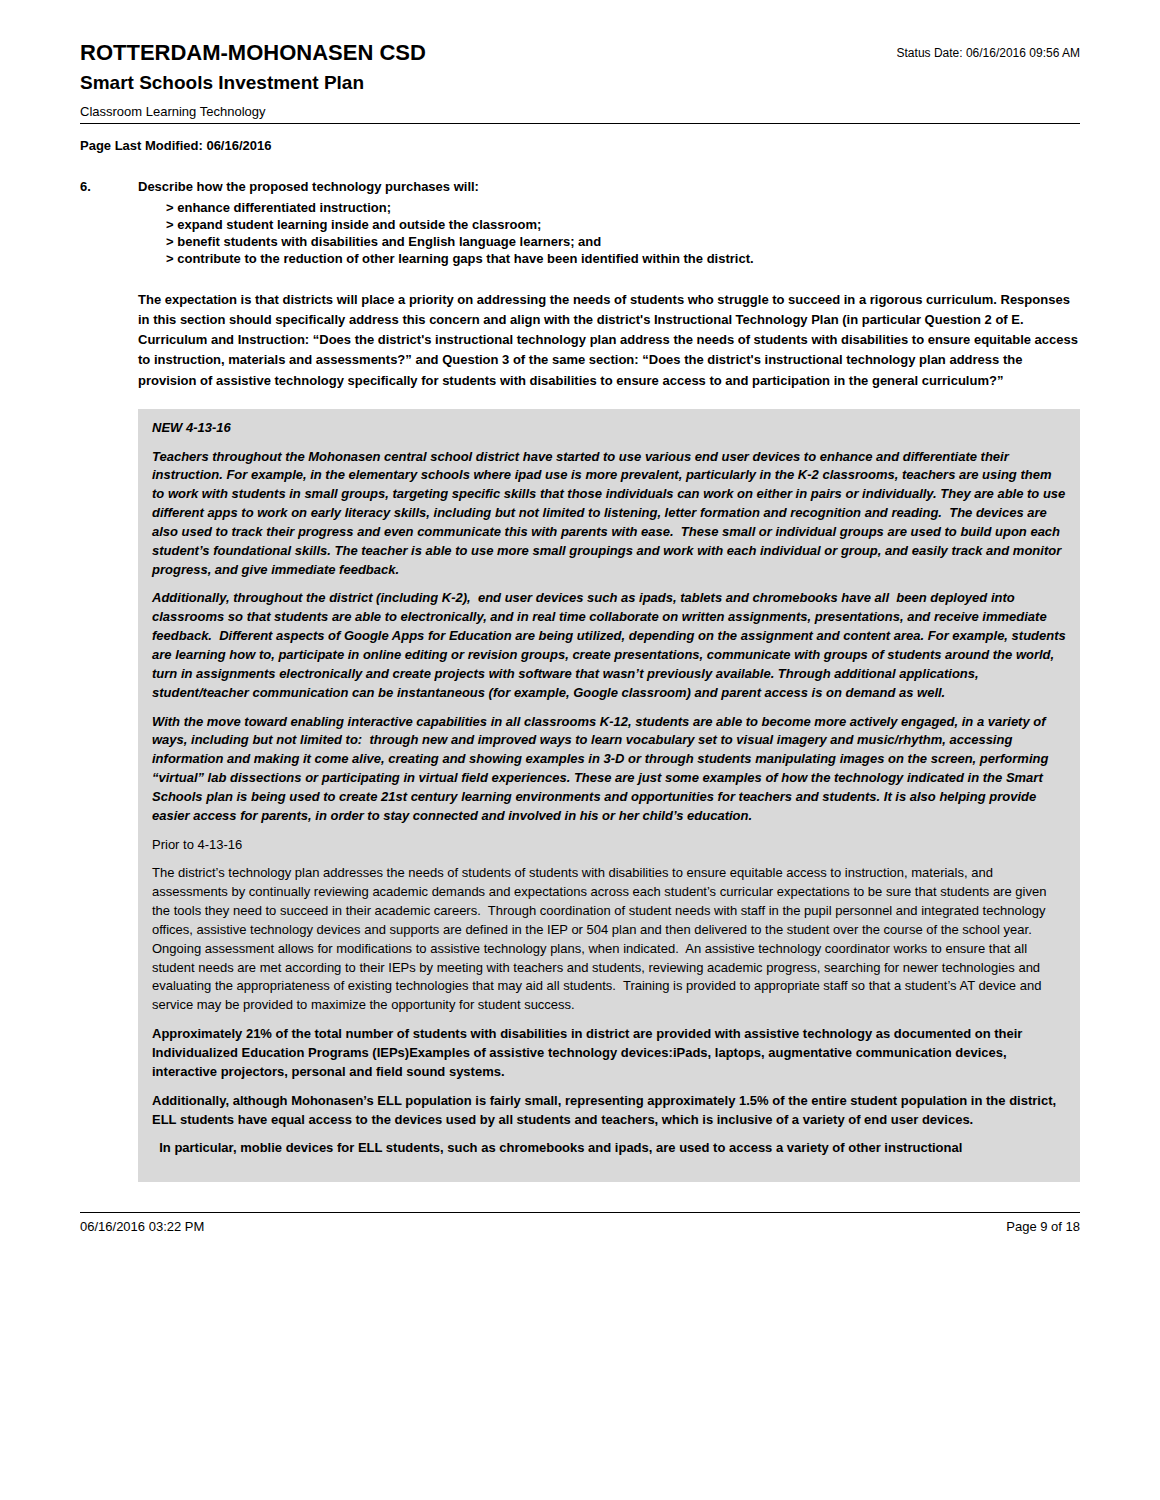ROTTERDAM-MOHONASEN CSD
Smart Schools Investment Plan
Status Date: 06/16/2016 09:56 AM
Classroom Learning Technology
Page Last Modified: 06/16/2016
6.
Describe how the proposed technology purchases will:
enhance differentiated instruction;
expand student learning inside and outside the classroom;
benefit students with disabilities and English language learners; and
contribute to the reduction of other learning gaps that have been identified within the district.
The expectation is that districts will place a priority on addressing the needs of students who struggle to succeed in a rigorous curriculum. Responses in this section should specifically address this concern and align with the district's Instructional Technology Plan (in particular Question 2 of E. Curriculum and Instruction: “Does the district's instructional technology plan address the needs of students with disabilities to ensure equitable access to instruction, materials and assessments?” and Question 3 of the same section: “Does the district's instructional technology plan address the provision of assistive technology specifically for students with disabilities to ensure access to and participation in the general curriculum?”
NEW 4-13-16
Teachers throughout the Mohonasen central school district have started to use various end user devices to enhance and differentiate their instruction. For example, in the elementary schools where ipad use is more prevalent, particularly in the K-2 classrooms, teachers are using them to work with students in small groups, targeting specific skills that those individuals can work on either in pairs or individually. They are able to use different apps to work on early literacy skills, including but not limited to listening, letter formation and recognition and reading. The devices are also used to track their progress and even communicate this with parents with ease. These small or individual groups are used to build upon each student’s foundational skills. The teacher is able to use more small groupings and work with each individual or group, and easily track and monitor progress, and give immediate feedback.
Additionally, throughout the district (including K-2), end user devices such as ipads, tablets and chromebooks have all been deployed into classrooms so that students are able to electronically, and in real time collaborate on written assignments, presentations, and receive immediate feedback. Different aspects of Google Apps for Education are being utilized, depending on the assignment and content area. For example, students are learning how to, participate in online editing or revision groups, create presentations, communicate with groups of students around the world, turn in assignments electronically and create projects with software that wasn’t previously available. Through additional applications, student/teacher communication can be instantaneous (for example, Google classroom) and parent access is on demand as well.
With the move toward enabling interactive capabilities in all classrooms K-12, students are able to become more actively engaged, in a variety of ways, including but not limited to: through new and improved ways to learn vocabulary set to visual imagery and music/rhythm, accessing information and making it come alive, creating and showing examples in 3-D or through students manipulating images on the screen, performing “virtual” lab dissections or participating in virtual field experiences. These are just some examples of how the technology indicated in the Smart Schools plan is being used to create 21st century learning environments and opportunities for teachers and students. It is also helping provide easier access for parents, in order to stay connected and involved in his or her child’s education.
Prior to 4-13-16
The district’s technology plan addresses the needs of students of students with disabilities to ensure equitable access to instruction, materials, and assessments by continually reviewing academic demands and expectations across each student’s curricular expectations to be sure that students are given the tools they need to succeed in their academic careers. Through coordination of student needs with staff in the pupil personnel and integrated technology offices, assistive technology devices and supports are defined in the IEP or 504 plan and then delivered to the student over the course of the school year. Ongoing assessment allows for modifications to assistive technology plans, when indicated. An assistive technology coordinator works to ensure that all student needs are met according to their IEPs by meeting with teachers and students, reviewing academic progress, searching for newer technologies and evaluating the appropriateness of existing technologies that may aid all students. Training is provided to appropriate staff so that a student’s AT device and service may be provided to maximize the opportunity for student success.
Approximately 21% of the total number of students with disabilities in district are provided with assistive technology as documented on their Individualized Education Programs (IEPs)Examples of assistive technology devices:iPads, laptops, augmentative communication devices, interactive projectors, personal and field sound systems.
Additionally, although Mohonasen’s ELL population is fairly small, representing approximately 1.5% of the entire student population in the district, ELL students have equal access to the devices used by all students and teachers, which is inclusive of a variety of end user devices.
In particular, moblie devices for ELL students, such as chromebooks and ipads, are used to access a variety of other instructional
06/16/2016 03:22 PM
Page 9 of 18